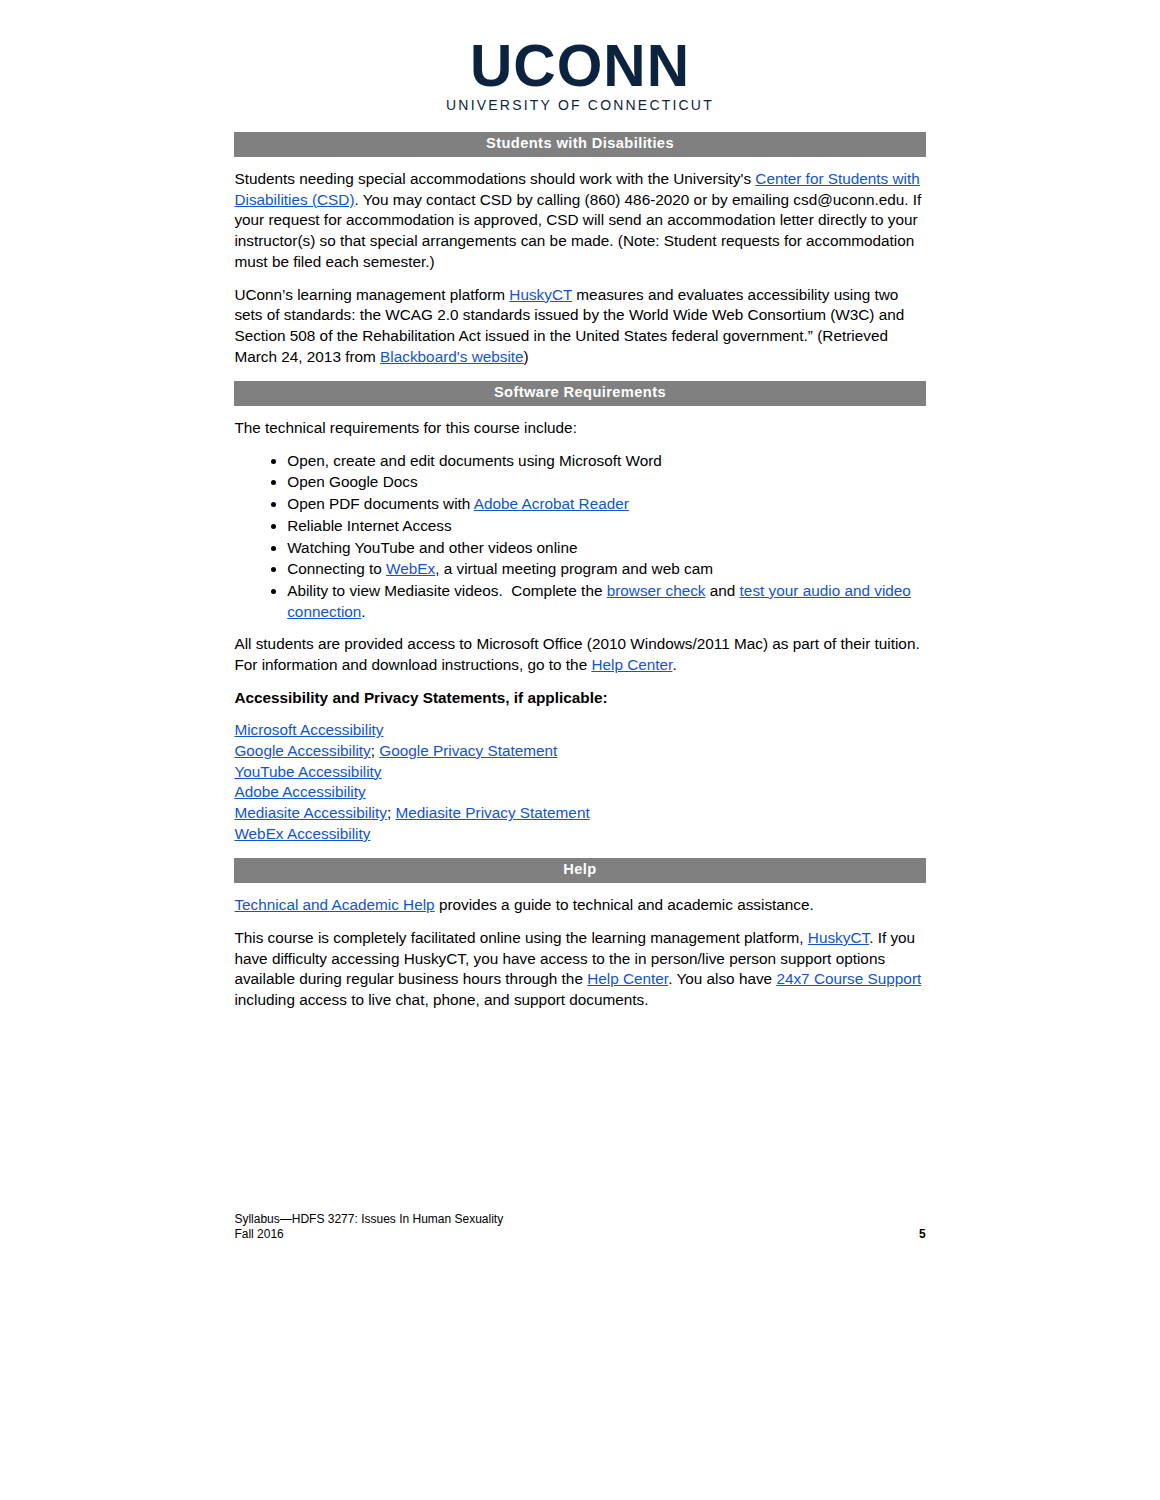UCONN
UNIVERSITY OF CONNECTICUT
Students with Disabilities
Students needing special accommodations should work with the University's Center for Students with Disabilities (CSD). You may contact CSD by calling (860) 486-2020 or by emailing csd@uconn.edu. If your request for accommodation is approved, CSD will send an accommodation letter directly to your instructor(s) so that special arrangements can be made. (Note: Student requests for accommodation must be filed each semester.)
UConn’s learning management platform HuskyCT measures and evaluates accessibility using two sets of standards: the WCAG 2.0 standards issued by the World Wide Web Consortium (W3C) and Section 508 of the Rehabilitation Act issued in the United States federal government.” (Retrieved March 24, 2013 from Blackboard's website)
Software Requirements
The technical requirements for this course include:
Open, create and edit documents using Microsoft Word
Open Google Docs
Open PDF documents with Adobe Acrobat Reader
Reliable Internet Access
Watching YouTube and other videos online
Connecting to WebEx, a virtual meeting program and web cam
Ability to view Mediasite videos. Complete the browser check and test your audio and video connection.
All students are provided access to Microsoft Office (2010 Windows/2011 Mac) as part of their tuition. For information and download instructions, go to the Help Center.
Accessibility and Privacy Statements, if applicable:
Microsoft Accessibility
Google Accessibility; Google Privacy Statement
YouTube Accessibility
Adobe Accessibility
Mediasite Accessibility; Mediasite Privacy Statement
WebEx Accessibility
Help
Technical and Academic Help provides a guide to technical and academic assistance.
This course is completely facilitated online using the learning management platform, HuskyCT. If you have difficulty accessing HuskyCT, you have access to the in person/live person support options available during regular business hours through the Help Center. You also have 24x7 Course Support including access to live chat, phone, and support documents.
Syllabus—HDFS 3277: Issues In Human Sexuality
Fall 2016
5